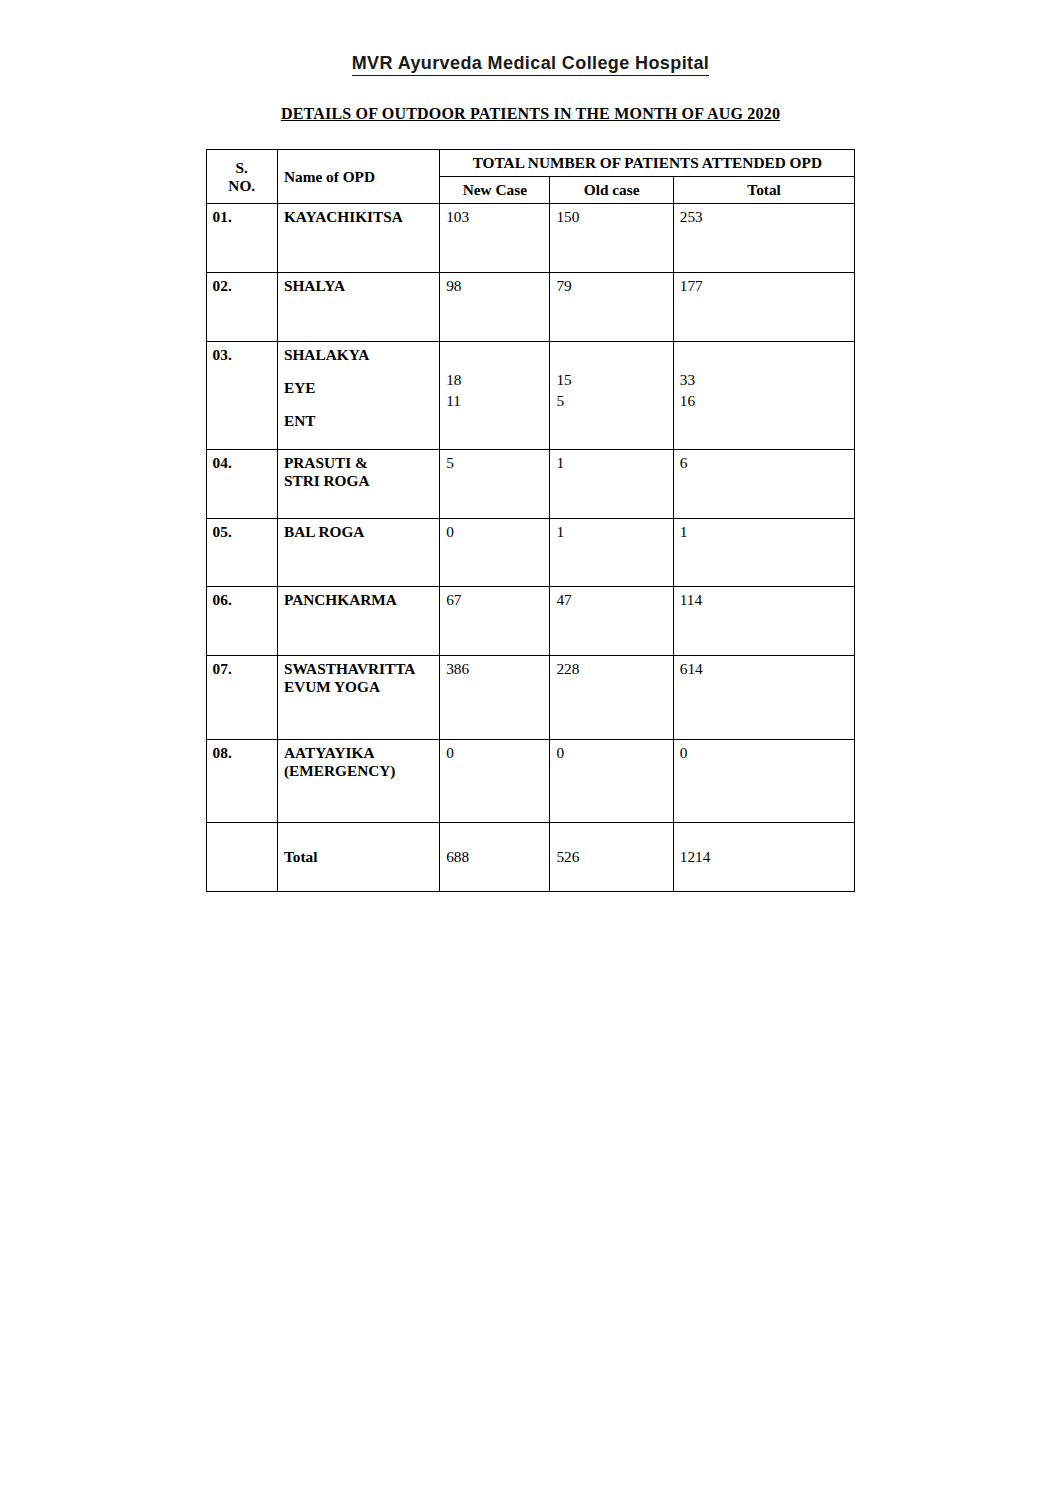MVR Ayurveda Medical College Hospital
DETAILS OF OUTDOOR PATIENTS IN THE MONTH OF AUG 2020
| S. NO. | Name of OPD | TOTAL NUMBER OF PATIENTS ATTENDED OPD |
| --- | --- | --- |
| New Case | Old case | Total |
| 01. | KAYACHIKITSA | 103 | 150 | 253 |
| 02. | SHALYA | 98 | 79 | 177 |
| 03. | SHALAKYA EYE ENT | 18 11 | 15 5 | 33 16 |
| 04. | PRASUTI & STRI ROGA | 5 | 1 | 6 |
| 05. | BAL ROGA | 0 | 1 | 1 |
| 06. | PANCHKARMA | 67 | 47 | 114 |
| 07. | SWASTHAVRITTA EVUM YOGA | 386 | 228 | 614 |
| 08. | AATYAYIKA (EMERGENCY) | 0 | 0 | 0 |
| | Total | 688 | 526 | 1214 |